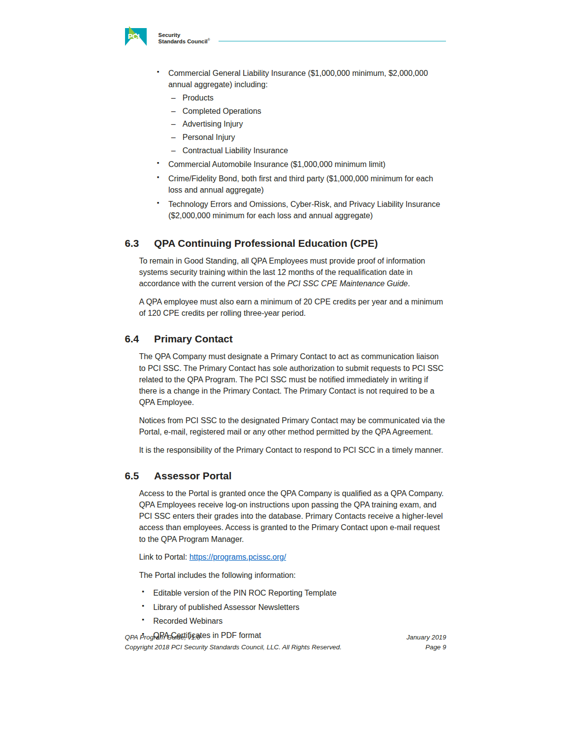PCI
Security
Standards Council®
Commercial General Liability Insurance ($1,000,000 minimum, $2,000,000 annual aggregate) including:
Products
Completed Operations
Advertising Injury
Personal Injury
Contractual Liability Insurance
Commercial Automobile Insurance ($1,000,000 minimum limit)
Crime/Fidelity Bond, both first and third party ($1,000,000 minimum for each loss and annual aggregate)
Technology Errors and Omissions, Cyber-Risk, and Privacy Liability Insurance ($2,000,000 minimum for each loss and annual aggregate)
6.3 QPA Continuing Professional Education (CPE)
To remain in Good Standing, all QPA Employees must provide proof of information systems security training within the last 12 months of the requalification date in accordance with the current version of the PCI SSC CPE Maintenance Guide.
A QPA employee must also earn a minimum of 20 CPE credits per year and a minimum of 120 CPE credits per rolling three-year period.
6.4 Primary Contact
The QPA Company must designate a Primary Contact to act as communication liaison to PCI SSC. The Primary Contact has sole authorization to submit requests to PCI SSC related to the QPA Program. The PCI SSC must be notified immediately in writing if there is a change in the Primary Contact. The Primary Contact is not required to be a QPA Employee.
Notices from PCI SSC to the designated Primary Contact may be communicated via the Portal, e-mail, registered mail or any other method permitted by the QPA Agreement.
It is the responsibility of the Primary Contact to respond to PCI SCC in a timely manner.
6.5 Assessor Portal
Access to the Portal is granted once the QPA Company is qualified as a QPA Company. QPA Employees receive log-on instructions upon passing the QPA training exam, and PCI SSC enters their grades into the database. Primary Contacts receive a higher-level access than employees. Access is granted to the Primary Contact upon e-mail request to the QPA Program Manager.
Link to Portal: https://programs.pcissc.org/
The Portal includes the following information:
Editable version of the PIN ROC Reporting Template
Library of published Assessor Newsletters
Recorded Webinars
QPA Certificates in PDF format
QPA Program Guide, v1.0
January 2019
Copyright 2018 PCI Security Standards Council, LLC. All Rights Reserved.
Page 9